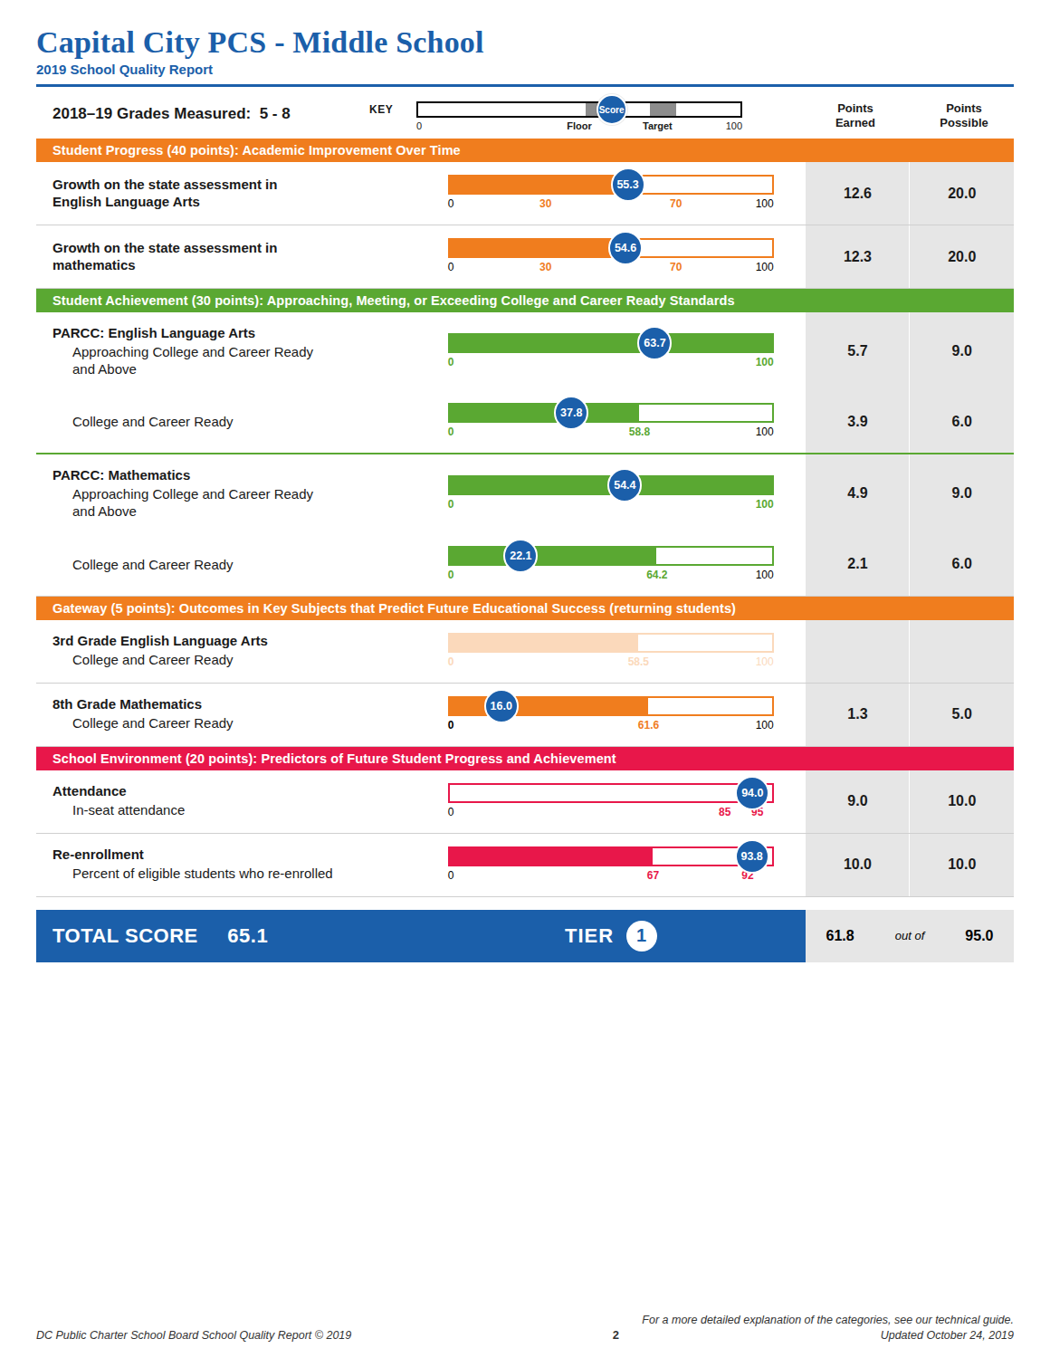Capital City PCS - Middle School
2019 School Quality Report
2018–19 Grades Measured: 5 - 8
KEY
Score
0 Floor Target 100
Points
Earned
Points
Possible
| Student Progress (40 points): Academic Improvement Over Time |
| Growth on the state assessment in English Language Arts | 55.3 0 30 70 100 | 12.6 | 20.0 |
| Growth on the state assessment in mathematics | 54.6 0 30 70 100 | 12.3 | 20.0 |
| Student Achievement (30 points): Approaching, Meeting, or Exceeding College and Career Ready Standards |
| PARCC: English Language Arts Approaching College and Career Ready and Above | 63.7 0 100 | 5.7 | 9.0 |
| College and Career Ready | 37.8 0 58.8 100 | 3.9 | 6.0 |
| PARCC: Mathematics Approaching College and Career Ready and Above | 54.4 0 100 | 4.9 | 9.0 |
| College and Career Ready | 22.1 0 64.2 100 | 2.1 | 6.0 |
| Gateway (5 points): Outcomes in Key Subjects that Predict Future Educational Success (returning students) |
| 3rd Grade English Language Arts College and Career Ready | 0 58.5 100 | | |
| 8th Grade Mathematics College and Career Ready | 16.0 0 61.6 100 | 1.3 | 5.0 |
| School Environment (20 points): Predictors of Future Student Progress and Achievement |
| Attendance In-seat attendance | 94.0 0 85 95 | 9.0 | 10.0 |
| Re-enrollment Percent of eligible students who re-enrolled | 93.8 0 67 92 | 10.0 | 10.0 |
TOTAL SCORE 65.1
TIER 1
61.8 out of 95.0
For a more detailed explanation of the categories, see our technical guide.
DC Public Charter School Board School Quality Report © 2019
2
Updated October 24, 2019